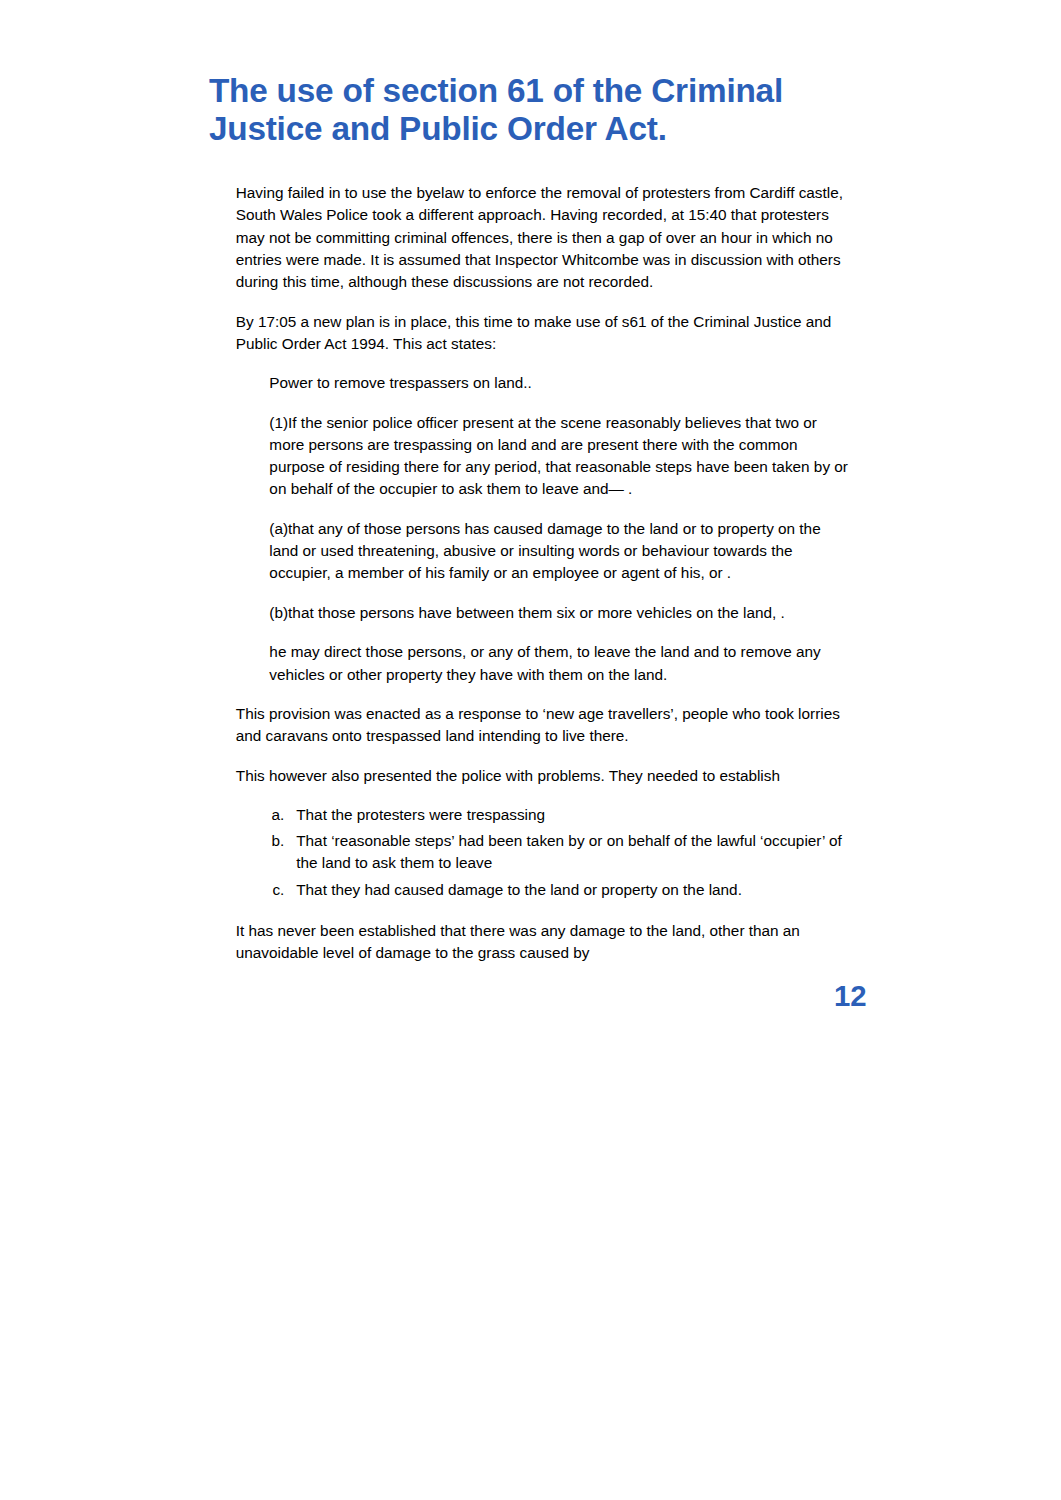The use of section 61 of the Criminal Justice and Public Order Act.
Having failed in to use the byelaw to enforce the removal of protesters from Cardiff castle, South Wales Police took a different approach. Having recorded, at 15:40 that protesters may not be committing criminal offences, there is then a gap of over an hour in which no entries were made. It is assumed that Inspector Whitcombe was in discussion with others during this time, although these discussions are not recorded.
By 17:05 a new plan is in place, this time to make use of s61 of the Criminal Justice and Public Order Act 1994. This act states:
Power to remove trespassers on land..
(1)If the senior police officer present at the scene reasonably believes that two or more persons are trespassing on land and are present there with the common purpose of residing there for any period, that reasonable steps have been taken by or on behalf of the occupier to ask them to leave and— .
(a)that any of those persons has caused damage to the land or to property on the land or used threatening, abusive or insulting words or behaviour towards the occupier, a member of his family or an employee or agent of his, or .
(b)that those persons have between them six or more vehicles on the land, .
he may direct those persons, or any of them, to leave the land and to remove any vehicles or other property they have with them on the land.
This provision was enacted as a response to ‘new age travellers’, people who took lorries and caravans onto trespassed land intending to live there.
This however also presented the police with problems. They needed to establish
That the protesters were trespassing
That ‘reasonable steps’ had been taken by or on behalf of the lawful ‘occupier’ of the land to ask them to leave
That they had caused damage to the land or property on the land.
It has never been established that there was any damage to the land, other than an unavoidable level of damage to the grass caused by
12